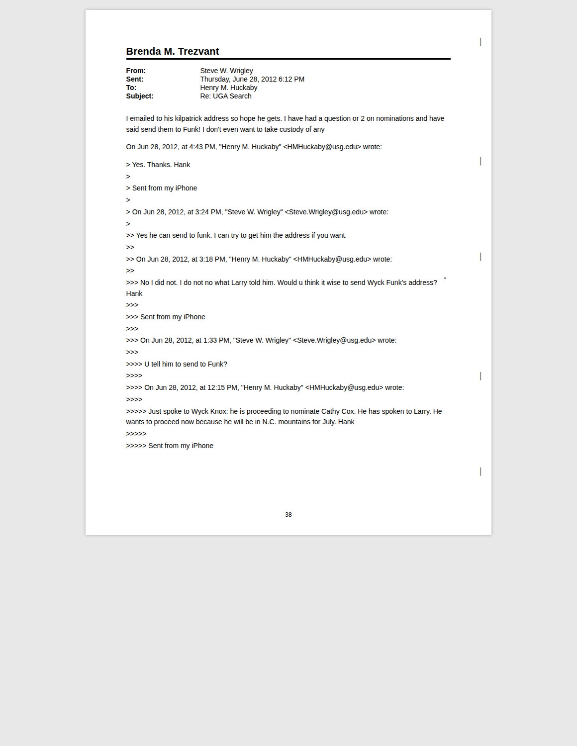∣ ∣ ∣ ∣ ∣
Brenda M. Trezvant
| From: | Steve W. Wrigley |
| Sent: | Thursday, June 28, 2012 6:12 PM |
| To: | Henry M. Huckaby |
| Subject: | Re: UGA Search |
I emailed to his kilpatrick address so hope he gets. I have had a question or 2 on nominations and have said send them to Funk! I don't even want to take custody of any
On Jun 28, 2012, at 4:43 PM, "Henry M. Huckaby" <HMHuckaby@usg.edu> wrote:
> Yes. Thanks. Hank
>
> Sent from my iPhone
>
> On Jun 28, 2012, at 3:24 PM, "Steve W. Wrigley" <Steve.Wrigley@usg.edu> wrote:
>
>> Yes he can send to funk. I can try to get him the address if you want.
>>
>> On Jun 28, 2012, at 3:18 PM, "Henry M. Huckaby" <HMHuckaby@usg.edu> wrote:
>>
>>> No I did not. I do not no what Larry told him. Would u think it wise to send Wyck Funk's address? Hank
>>>
>>> Sent from my iPhone
>>>
>>> On Jun 28, 2012, at 1:33 PM, "Steve W. Wrigley" <Steve.Wrigley@usg.edu> wrote:
>>>
>>>> U tell him to send to Funk?
>>>>
>>>> On Jun 28, 2012, at 12:15 PM, "Henry M. Huckaby" <HMHuckaby@usg.edu> wrote:
>>>>
>>>>> Just spoke to Wyck Knox: he is proceeding to nominate Cathy Cox. He has spoken to Larry. He wants to proceed now because he will be in N.C. mountains for July. Hank
>>>>>
>>>>> Sent from my iPhone
•
38